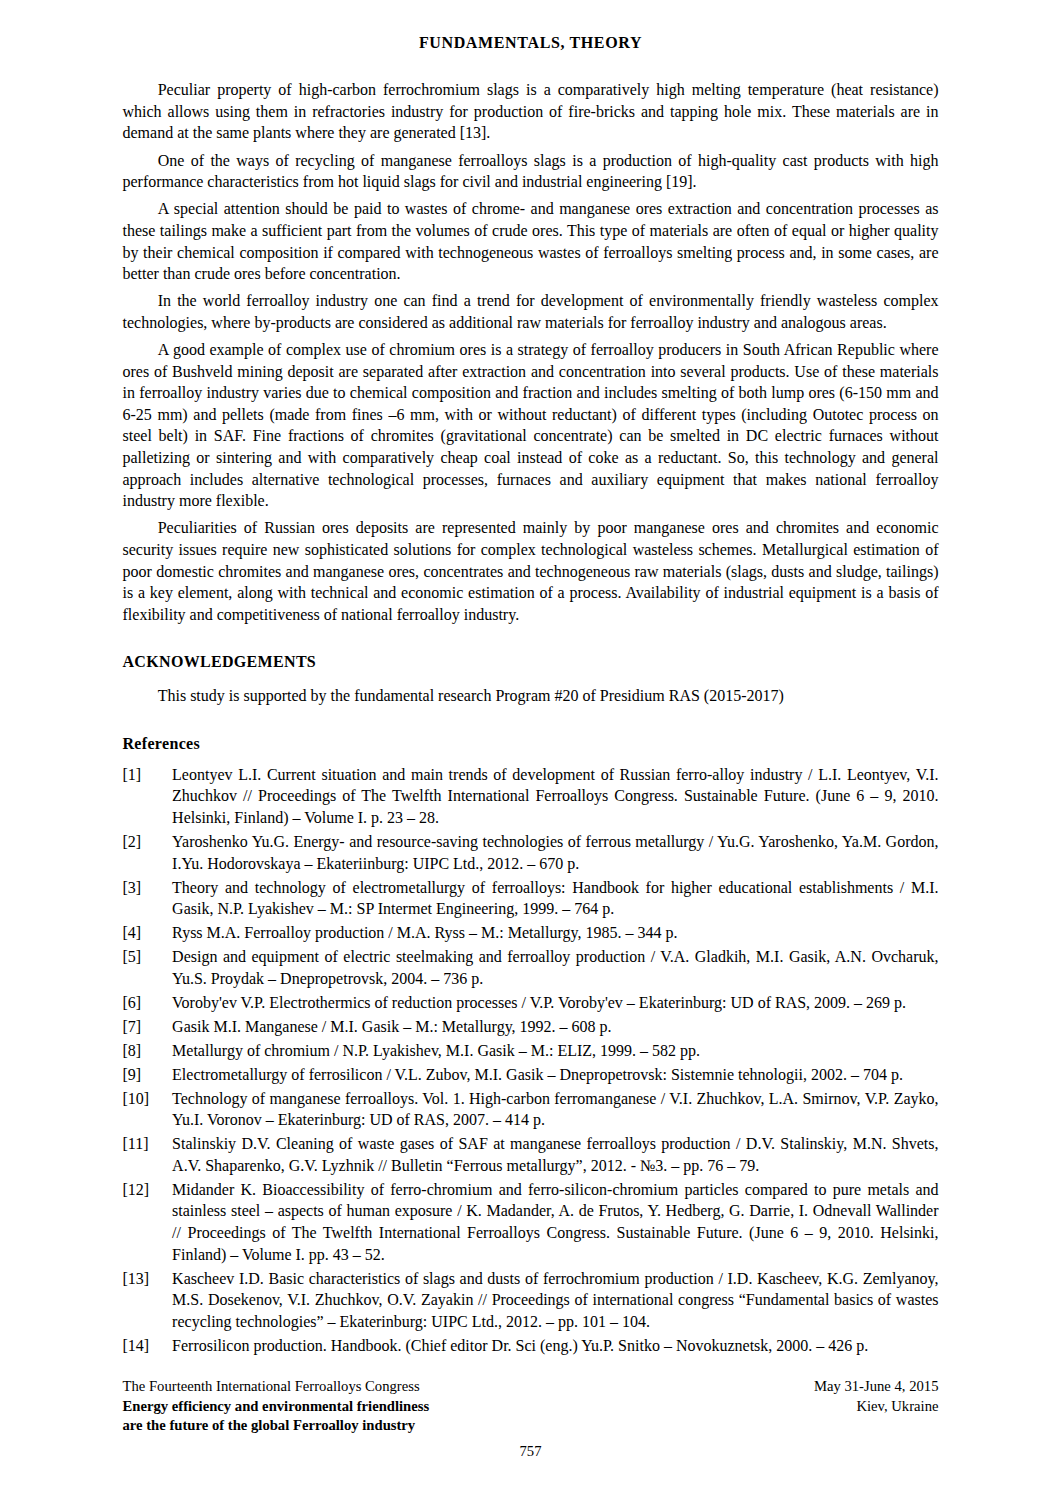FUNDAMENTALS, THEORY
Peculiar property of high-carbon ferrochromium slags is a comparatively high melting temperature (heat resistance) which allows using them in refractories industry for production of fire-bricks and tapping hole mix. These materials are in demand at the same plants where they are generated [13].
One of the ways of recycling of manganese ferroalloys slags is a production of high-quality cast products with high performance characteristics from hot liquid slags for civil and industrial engineering [19].
A special attention should be paid to wastes of chrome- and manganese ores extraction and concentration processes as these tailings make a sufficient part from the volumes of crude ores. This type of materials are often of equal or higher quality by their chemical composition if compared with technogeneous wastes of ferroalloys smelting process and, in some cases, are better than crude ores before concentration.
In the world ferroalloy industry one can find a trend for development of environmentally friendly wasteless complex technologies, where by-products are considered as additional raw materials for ferroalloy industry and analogous areas.
A good example of complex use of chromium ores is a strategy of ferroalloy producers in South African Republic where ores of Bushveld mining deposit are separated after extraction and concentration into several products. Use of these materials in ferroalloy industry varies due to chemical composition and fraction and includes smelting of both lump ores (6-150 mm and 6-25 mm) and pellets (made from fines –6 mm, with or without reductant) of different types (including Outotec process on steel belt) in SAF. Fine fractions of chromites (gravitational concentrate) can be smelted in DC electric furnaces without palletizing or sintering and with comparatively cheap coal instead of coke as a reductant. So, this technology and general approach includes alternative technological processes, furnaces and auxiliary equipment that makes national ferroalloy industry more flexible.
Peculiarities of Russian ores deposits are represented mainly by poor manganese ores and chromites and economic security issues require new sophisticated solutions for complex technological wasteless schemes. Metallurgical estimation of poor domestic chromites and manganese ores, concentrates and technogeneous raw materials (slags, dusts and sludge, tailings) is a key element, along with technical and economic estimation of a process. Availability of industrial equipment is a basis of flexibility and competitiveness of national ferroalloy industry.
ACKNOWLEDGEMENTS
This study is supported by the fundamental research Program #20 of Presidium RAS (2015-2017)
References
[1] Leontyev L.I. Current situation and main trends of development of Russian ferro-alloy industry / L.I. Leontyev, V.I. Zhuchkov // Proceedings of The Twelfth International Ferroalloys Congress. Sustainable Future. (June 6 – 9, 2010. Helsinki, Finland) – Volume I. p. 23 – 28.
[2] Yaroshenko Yu.G. Energy- and resource-saving technologies of ferrous metallurgy / Yu.G. Yaroshenko, Ya.M. Gordon, I.Yu. Hodorovskaya – Ekateriinburg: UIPC Ltd., 2012. – 670 p.
[3] Theory and technology of electrometallurgy of ferroalloys: Handbook for higher educational establishments / M.I. Gasik, N.P. Lyakishev – M.: SP Intermet Engineering, 1999. – 764 p.
[4] Ryss M.A. Ferroalloy production / M.A. Ryss – M.: Metallurgy, 1985. – 344 p.
[5] Design and equipment of electric steelmaking and ferroalloy production / V.A. Gladkih, M.I. Gasik, A.N. Ovcharuk, Yu.S. Proydak – Dnepropetrovsk, 2004. – 736 p.
[6] Voroby'ev V.P. Electrothermics of reduction processes / V.P. Voroby'ev – Ekaterinburg: UD of RAS, 2009. – 269 p.
[7] Gasik M.I. Manganese / M.I. Gasik – M.: Metallurgy, 1992. – 608 p.
[8] Metallurgy of chromium / N.P. Lyakishev, M.I. Gasik – M.: ELIZ, 1999. – 582 pp.
[9] Electrometallurgy of ferrosilicon / V.L. Zubov, M.I. Gasik – Dnepropetrovsk: Sistemnie tehnologii, 2002. – 704 p.
[10] Technology of manganese ferroalloys. Vol. 1. High-carbon ferromanganese / V.I. Zhuchkov, L.A. Smirnov, V.P. Zayko, Yu.I. Voronov – Ekaterinburg: UD of RAS, 2007. – 414 p.
[11] Stalinskiy D.V. Cleaning of waste gases of SAF at manganese ferroalloys production / D.V. Stalinskiy, M.N. Shvets, A.V. Shaparenko, G.V. Lyzhnik // Bulletin “Ferrous metallurgy”, 2012. - №3. – pp. 76 – 79.
[12] Midander K. Bioaccessibility of ferro-chromium and ferro-silicon-chromium particles compared to pure metals and stainless steel – aspects of human exposure / K. Madander, A. de Frutos, Y. Hedberg, G. Darrie, I. Odnevall Wallinder // Proceedings of The Twelfth International Ferroalloys Congress. Sustainable Future. (June 6 – 9, 2010. Helsinki, Finland) – Volume I. pp. 43 – 52.
[13] Kascheev I.D. Basic characteristics of slags and dusts of ferrochromium production / I.D. Kascheev, K.G. Zemlyanoy, M.S. Dosekenov, V.I. Zhuchkov, O.V. Zayakin // Proceedings of international congress “Fundamental basics of wastes recycling technologies” – Ekaterinburg: UIPC Ltd., 2012. – pp. 101 – 104.
[14] Ferrosilicon production. Handbook. (Chief editor Dr. Sci (eng.) Yu.P. Snitko – Novokuznetsk, 2000. – 426 p.
| The Fourteenth International Ferroalloys Congress | May 31-June 4, 2015 |
| Energy efficiency and environmental friendliness | Kiev, Ukraine |
| are the future of the global Ferroalloy industry | |
757